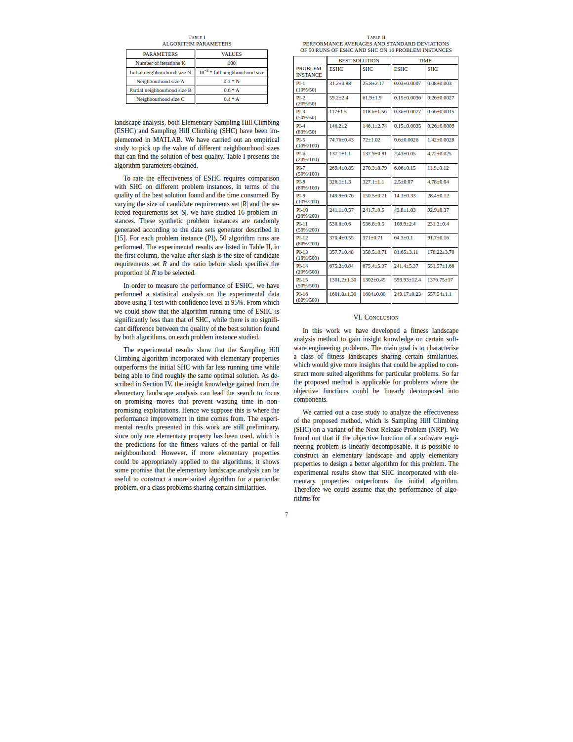Table I Algorithm parameters
| PARAMETERS | VALUES |
| --- | --- |
| Number of iterations K | 100 |
| Initial neighbourhood size N | 10 −3 * full neighbourhood size |
| Neighbourhood size A | 0.1 * N |
| Partial neighbourhood size B | 0.6 * A |
| Neighbourhood size C | 0.4 * A |
landscape analysis, both Elementary Sampling Hill Climbing (ESHC) and Sampling Hill Climbing (SHC) have been implemented in MATLAB. We have carried out an empirical study to pick up the value of different neighbourhood sizes that can find the solution of best quality. Table I presents the algorithm parameters obtained.
To rate the effectiveness of ESHC requires comparison with SHC on different problem instances, in terms of the quality of the best solution found and the time consumed. By varying the size of candidate requirements set |R| and the selected requirements set |S|, we have studied 16 problem instances. These synthetic problem instances are randomly generated according to the data sets generator described in [15]. For each problem instance (PI), 50 algorithm runs are performed. The experimental results are listed in Table II, in the first column, the value after slash is the size of candidate requirements set R and the ratio before slash specifies the proportion of R to be selected.
In order to measure the performance of ESHC, we have performed a statistical analysis on the experimental data above using T-test with confidence level at 95%. From which we could show that the algorithm running time of ESHC is significantly less than that of SHC, while there is no significant difference between the quality of the best solution found by both algorithms, on each problem instance studied.
The experimental results show that the Sampling Hill Climbing algorithm incorporated with elementary properties outperforms the initial SHC with far less running time while being able to find roughly the same optimal solution. As described in Section IV, the insight knowledge gained from the elementary landscape analysis can lead the search to focus on promising moves that prevent wasting time in non-promising exploitations. Hence we suppose this is where the performance improvement in time comes from. The experimental results presented in this work are still preliminary, since only one elementary property has been used, which is the predictions for the fitness values of the partial or full neighbourhood. However, if more elementary properties could be appropriately applied to the algorithms, it shows some promise that the elementary landscape analysis can be useful to construct a more suited algorithm for a particular problem, or a class problems sharing certain similarities.
Table II Performance averages and standard deviations
of 50 runs of ESHC and SHC on 16 problem instances
| | BEST SOLUTION | TIME |
| --- | --- | --- |
| PROBLEM INSTANCE | ESHC | SHC | ESHC | SHC |
| PI-1 (10%/50) | 31.2±0.88 | 25.8±2.17 | 0.03±0.0007 | 0.08±0.003 |
| PI-2 (20%/50) | 59.2±2.4 | 61.9±1.9 | 0.15±0.0036 | 0.26±0.0027 |
| PI-3 (50%/50) | 117±1.5 | 118.6±1.56 | 0.36±0.0077 | 0.66±0.0015 |
| PI-4 (80%/50) | 146.2±2 | 146.1±2.74 | 0.15±0.0035 | 0.26±0.0009 |
| PI-5 (10%/100) | 74.76±0.43 | 72±1.02 | 0.6±0.0026 | 1.42±0.0028 |
| PI-6 (20%/100) | 137.1±1.1 | 137.9±0.81 | 2.43±0.05 | 4.72±0.025 |
| PI-7 (50%/100) | 269.4±0.85 | 270.3±0.79 | 6.06±0.15 | 11.9±0.12 |
| PI-8 (80%/100) | 326.1±1.3 | 327.1±1.1 | 2.5±0.07 | 4.78±0.04 |
| PI-9 (10%/200) | 149.9±0.76 | 150.5±0.71 | 14.1±0.33 | 28.4±0.12 |
| PI-10 (20%/200) | 241.1±0.57 | 241.7±0.5 | 43.8±1.03 | 92.9±0.37 |
| PI-11 (50%/200) | 536.6±0.6 | 536.8±0.5 | 108.9±2.4 | 231.3±0.4 |
| PI-12 (80%/200) | 370.4±0.55 | 371±0.71 | 64.3±0.1 | 91.7±0.16 |
| PI-13 (10%/500) | 357.7±0.48 | 358.5±0.71 | 81.65±3.11 | 178.22±3.70 |
| PI-14 (20%/500) | 675.2±0.84 | 675.4±5.37 | 241.4±5.37 | 551.57±1.66 |
| PI-15 (50%/500) | 1301.2±1.30 | 1302±0.45 | 593.93±12.4 | 1376.75±17 |
| PI-16 (80%/500) | 1601.8±1.30 | 1604±0.00 | 249.17±0.23 | 557.54±1.1 |
VI. Conclusion
In this work we have developed a fitness landscape analysis method to gain insight knowledge on certain software engineering problems. The main goal is to characterise a class of fitness landscapes sharing certain similarities, which would give more insights that could be applied to construct more suited algorithms for particular problems. So far the proposed method is applicable for problems where the objective functions could be linearly decomposed into components.
We carried out a case study to analyze the effectiveness of the proposed method, which is Sampling Hill Climbing (SHC) on a variant of the Next Release Problem (NRP). We found out that if the objective function of a software engineering problem is linearly decomposable, it is possible to construct an elementary landscape and apply elementary properties to design a better algorithm for this problem. The experimental results show that SHC incorporated with elementary properties outperforms the initial algorithm. Therefore we could assume that the performance of algorithms for
7